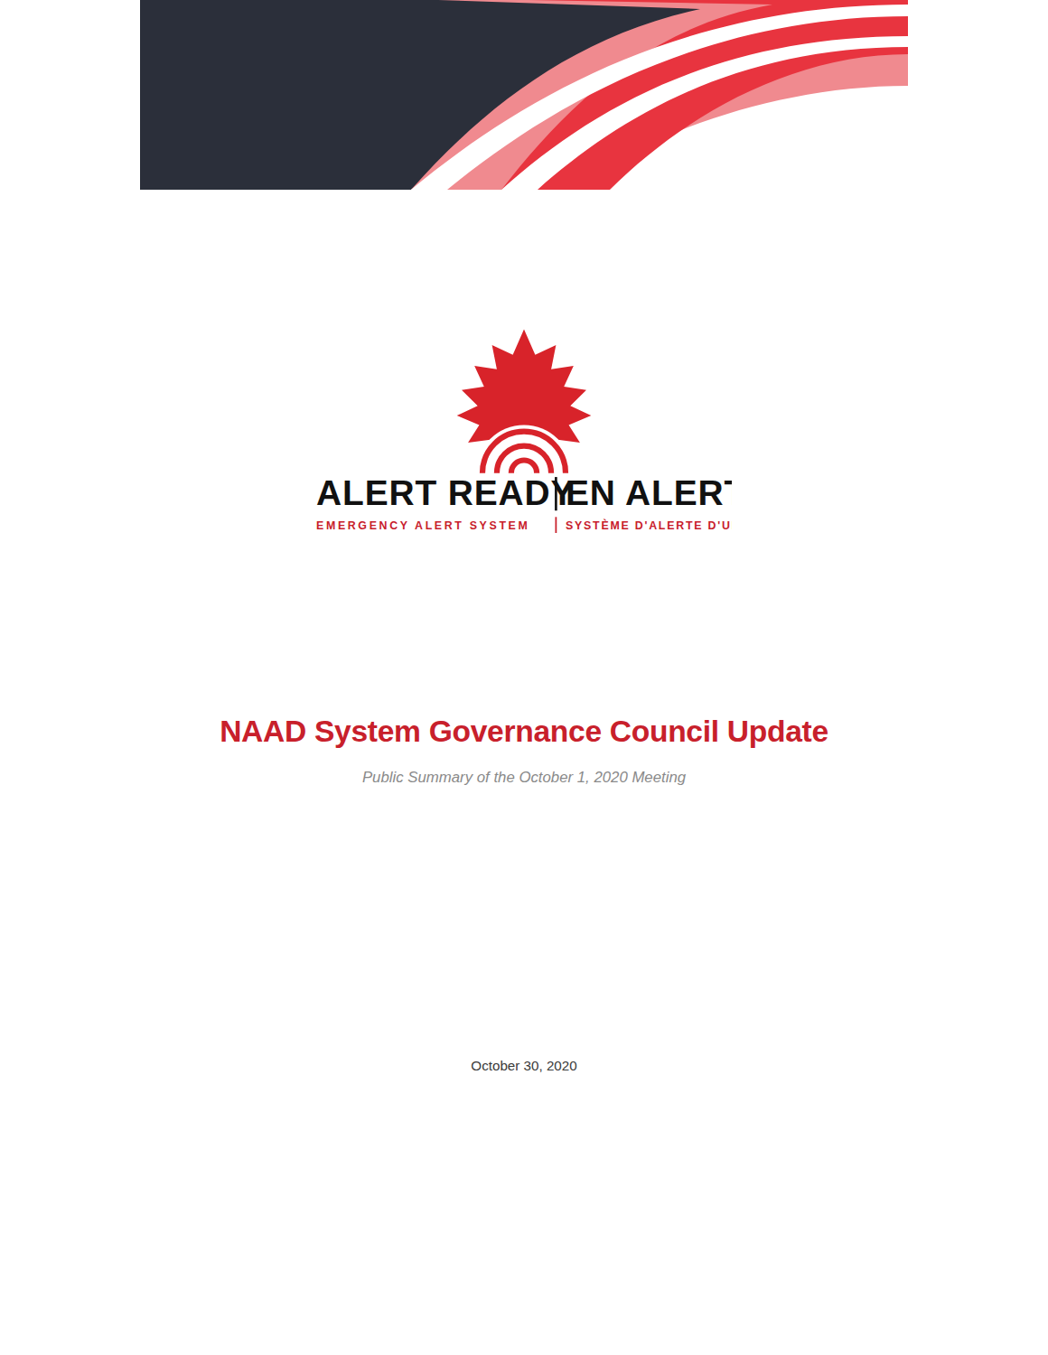Alert Ready | En Alerte — Emergency Alert System | Système d'alerte d'urgence ALERT READY EN ALERTE EMERGENCY ALERT SYSTEM SYSTÈME D'ALERTE D'URGENCE
NAAD System Governance Council Update
Public Summary of the October 1, 2020 Meeting
October 30, 2020